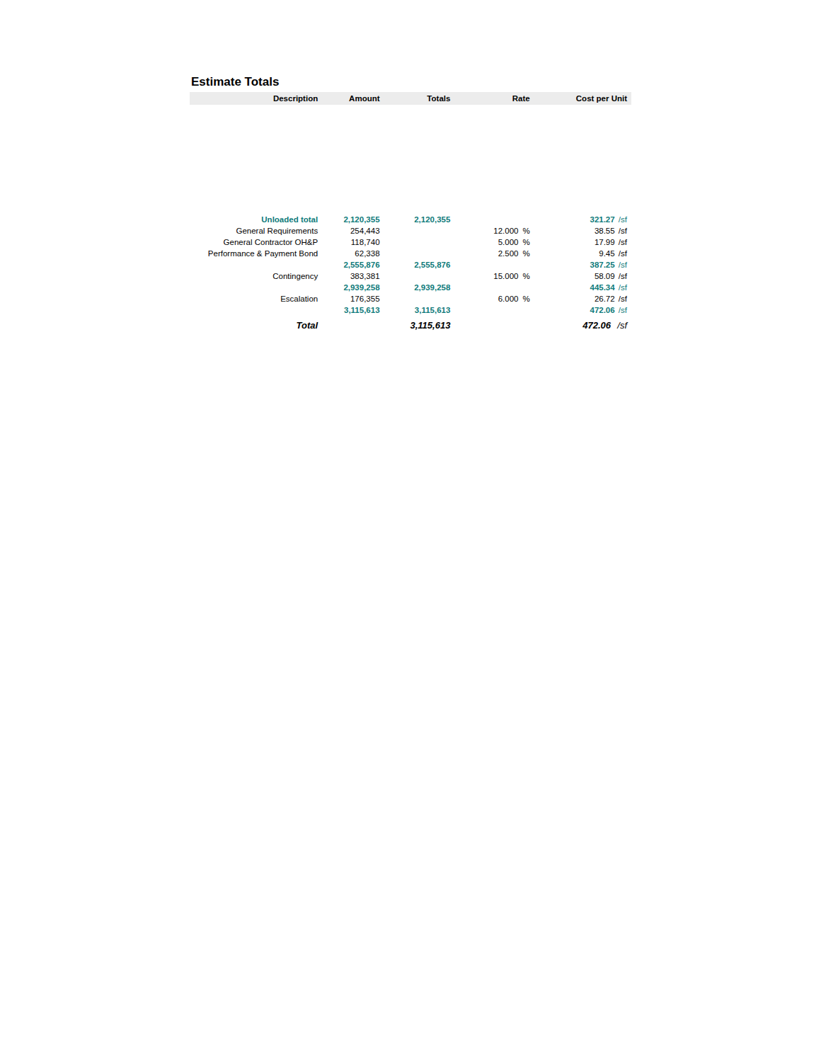Estimate Totals
| Description | Amount | Totals | Rate | Cost per Unit |
| --- | --- | --- | --- | --- |
| Unloaded total | 2,120,355 | 2,120,355 | | 321.27 /sf |
| General Requirements | 254,443 | | 12.000 % | 38.55 /sf |
| General Contractor OH&P | 118,740 | | 5.000 % | 17.99 /sf |
| Performance & Payment Bond | 62,338 | | 2.500 % | 9.45 /sf |
| | 2,555,876 | 2,555,876 | | 387.25 /sf |
| Contingency | 383,381 | | 15.000 % | 58.09 /sf |
| | 2,939,258 | 2,939,258 | | 445.34 /sf |
| Escalation | 176,355 | | 6.000 % | 26.72 /sf |
| | 3,115,613 | 3,115,613 | | 472.06 /sf |
| Total | | 3,115,613 | | 472.06 /sf |